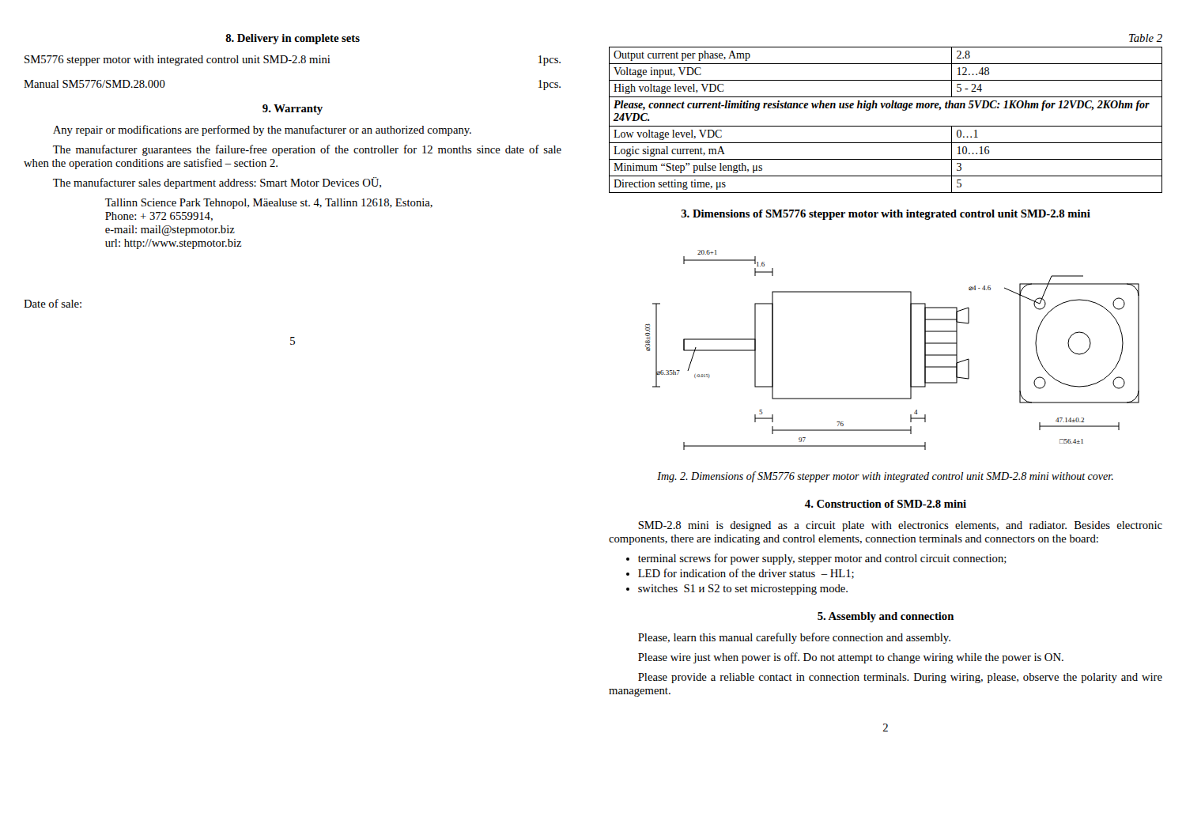8. Delivery in complete sets
SM5776 stepper motor with integrated control unit SMD-2.8 mini 1pcs.
Manual SM5776/SMD.28.000 1pcs.
9. Warranty
Any repair or modifications are performed by the manufacturer or an authorized company.
The manufacturer guarantees the failure-free operation of the controller for 12 months since date of sale when the operation conditions are satisfied – section 2.
The manufacturer sales department address: Smart Motor Devices OÜ,
Tallinn Science Park Tehnopol, Mäealuse st. 4, Tallinn 12618, Estonia,
Phone: + 372 6559914,
e-mail: mail@stepmotor.biz
url: http://www.stepmotor.biz
Date of sale:
5
Table 2
| Output current per phase, Amp | 2.8 |
| Voltage input, VDC | 12…48 |
| High voltage level, VDC | 5 - 24 |
| Please, connect current-limiting resistance when use high voltage more, than 5VDC: 1KOhm for 12VDC, 2KOhm for 24VDC. |
| Low voltage level, VDC | 0…1 |
| Logic signal current, mA | 10…16 |
| Minimum “Step” pulse length, μs | 3 |
| Direction setting time, μs | 5 |
3. Dimensions of SM5776 stepper motor with integrated control unit SMD-2.8 mini
20.6+1 1.6 ⌀38±0.03 ⌀6.35h7 (-0.015) 5 76 4 97 ⌀4 - 4.6 47.14±0.2 □56.4±1
Img. 2. Dimensions of SM5776 stepper motor with integrated control unit SMD-2.8 mini without cover.
4. Construction of SMD-2.8 mini
SMD-2.8 mini is designed as a circuit plate with electronics elements, and radiator. Besides electronic components, there are indicating and control elements, connection terminals and connectors on the board:
terminal screws for power supply, stepper motor and control circuit connection;
LED for indication of the driver status – HL1;
switches S1 и S2 to set microstepping mode.
5. Assembly and connection
Please, learn this manual carefully before connection and assembly.
Please wire just when power is off. Do not attempt to change wiring while the power is ON.
Please provide a reliable contact in connection terminals. During wiring, please, observe the polarity and wire management.
2